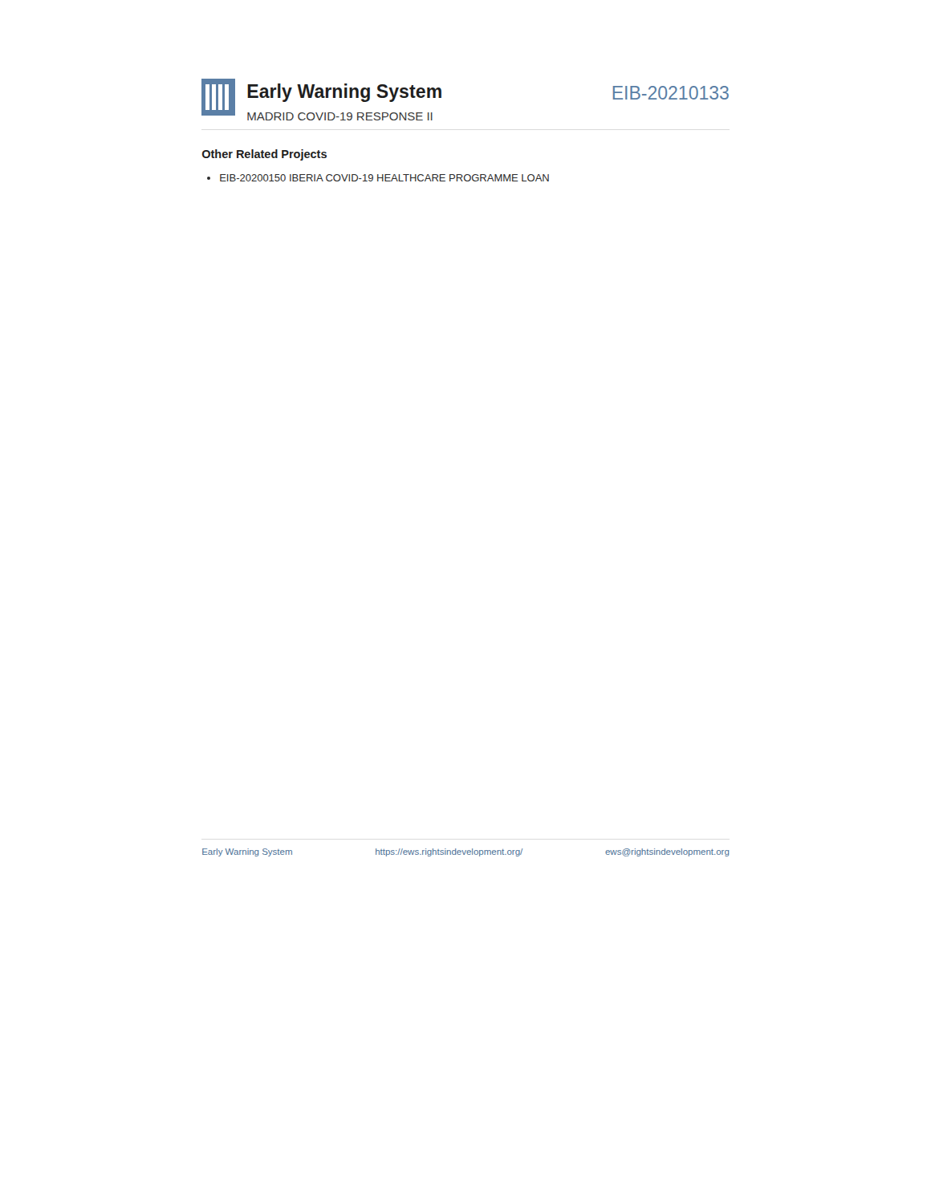Early Warning System
MADRID COVID-19 RESPONSE II
EIB-20210133
Other Related Projects
EIB-20200150 IBERIA COVID-19 HEALTHCARE PROGRAMME LOAN
Early Warning System
https://ews.rightsindevelopment.org/
ews@rightsindevelopment.org